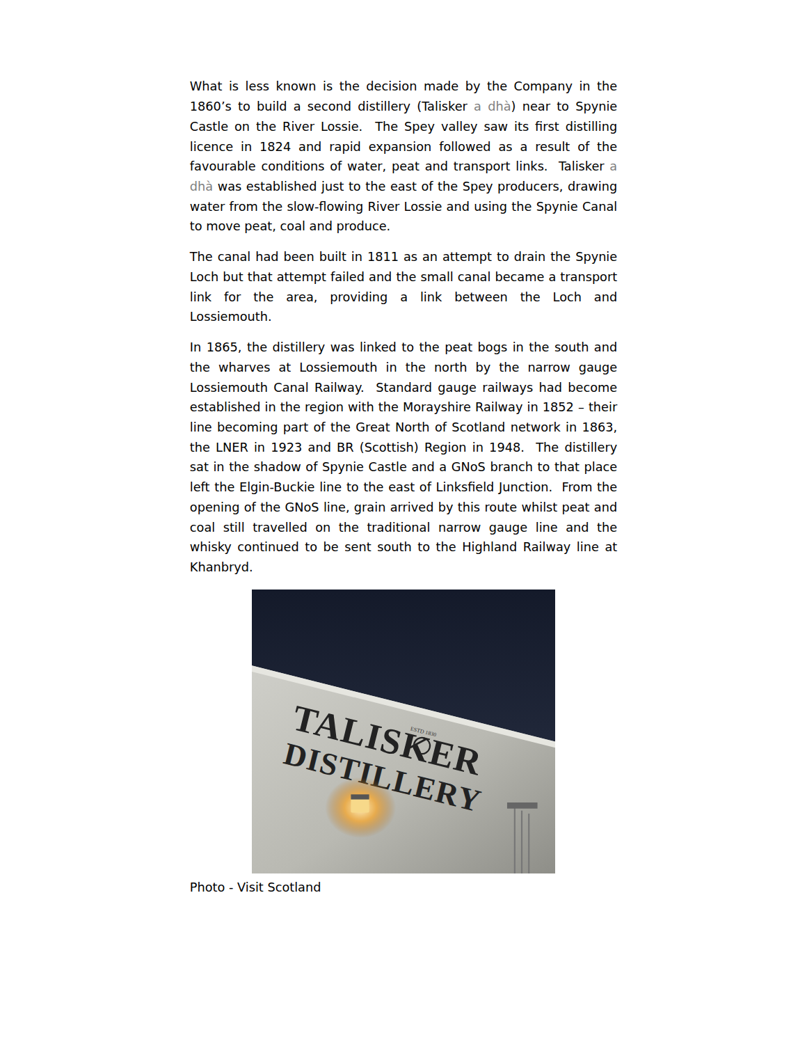What is less known is the decision made by the Company in the 1860’s to build a second distillery (Talisker a dhà) near to Spynie Castle on the River Lossie. The Spey valley saw its first distilling licence in 1824 and rapid expansion followed as a result of the favourable conditions of water, peat and transport links. Talisker a dhà was established just to the east of the Spey producers, drawing water from the slow-flowing River Lossie and using the Spynie Canal to move peat, coal and produce.
The canal had been built in 1811 as an attempt to drain the Spynie Loch but that attempt failed and the small canal became a transport link for the area, providing a link between the Loch and Lossiemouth.
In 1865, the distillery was linked to the peat bogs in the south and the wharves at Lossiemouth in the north by the narrow gauge Lossiemouth Canal Railway. Standard gauge railways had become established in the region with the Morayshire Railway in 1852 – their line becoming part of the Great North of Scotland network in 1863, the LNER in 1923 and BR (Scottish) Region in 1948. The distillery sat in the shadow of Spynie Castle and a GNoS branch to that place left the Elgin-Buckie line to the east of Linksfield Junction. From the opening of the GNoS line, grain arrived by this route whilst peat and coal still travelled on the traditional narrow gauge line and the whisky continued to be sent south to the Highland Railway line at Khanbryd.
Photo - Visit Scotland